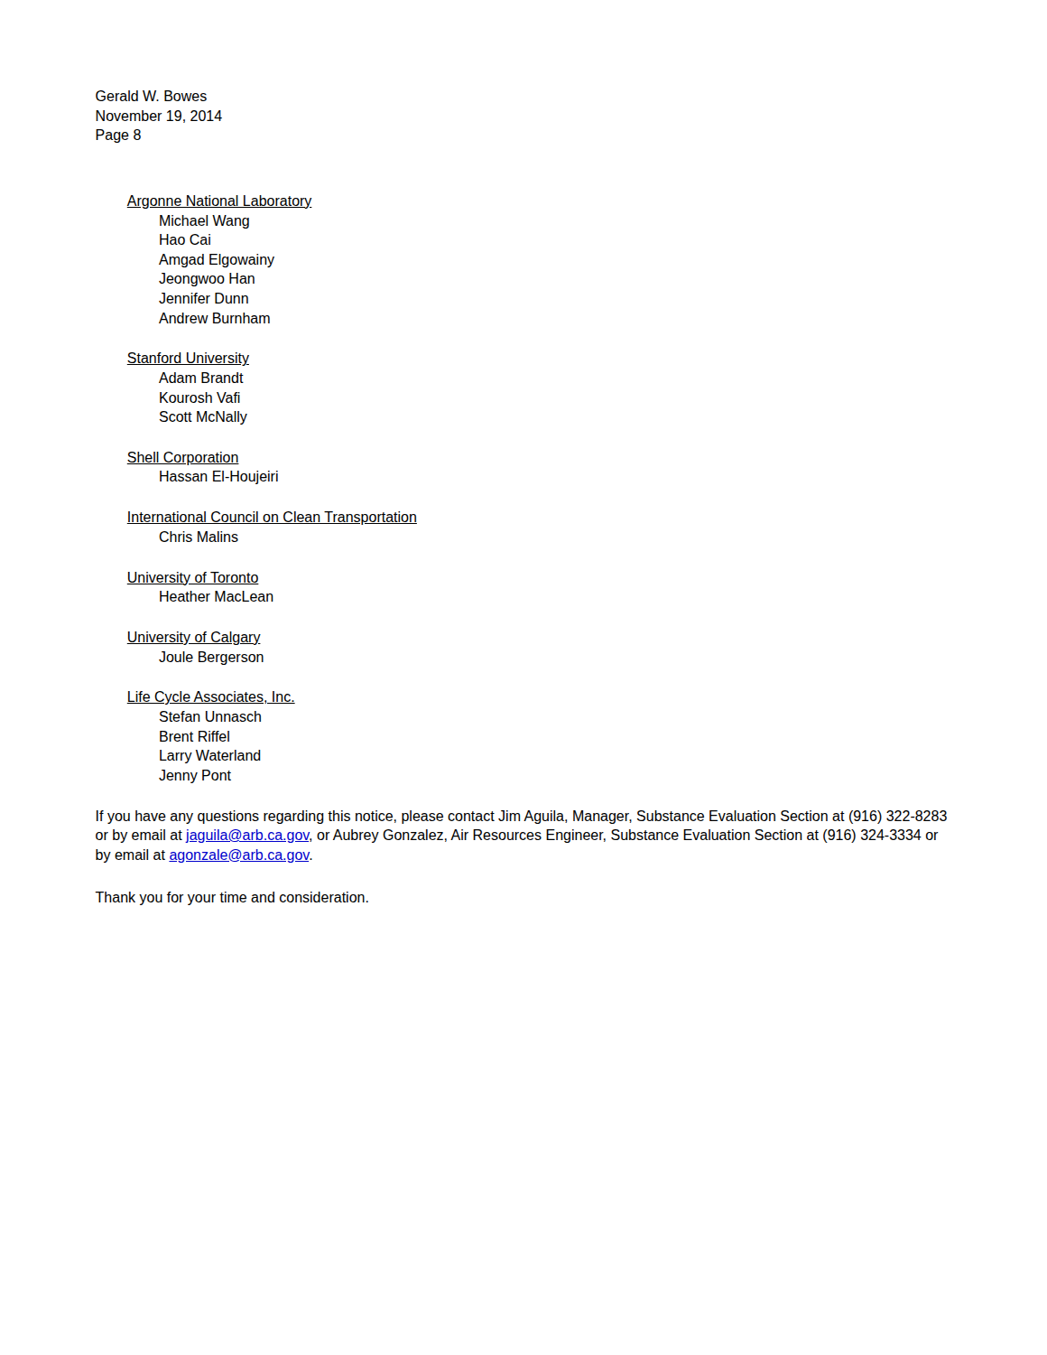Gerald W. Bowes
November 19, 2014
Page 8
Argonne National Laboratory
Michael Wang
Hao Cai
Amgad Elgowainy
Jeongwoo Han
Jennifer Dunn
Andrew Burnham
Stanford University
Adam Brandt
Kourosh Vafi
Scott McNally
Shell Corporation
Hassan El-Houjeiri
International Council on Clean Transportation
Chris Malins
University of Toronto
Heather MacLean
University of Calgary
Joule Bergerson
Life Cycle Associates, Inc.
Stefan Unnasch
Brent Riffel
Larry Waterland
Jenny Pont
If you have any questions regarding this notice, please contact Jim Aguila, Manager, Substance Evaluation Section at (916) 322-8283 or by email at jaguila@arb.ca.gov, or Aubrey Gonzalez, Air Resources Engineer, Substance Evaluation Section at (916) 324-3334 or by email at agonzale@arb.ca.gov.
Thank you for your time and consideration.